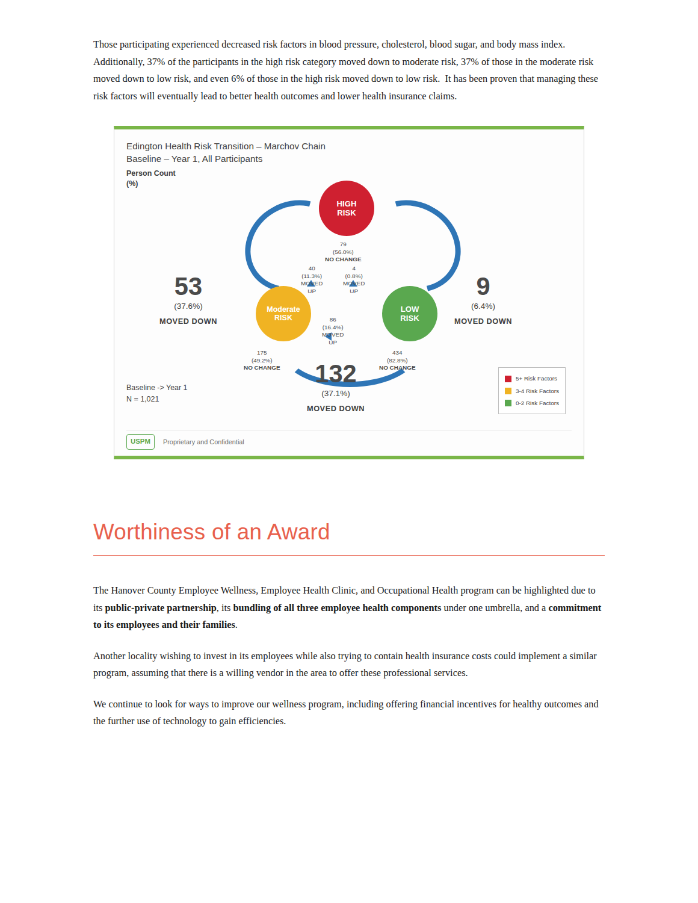Those participating experienced decreased risk factors in blood pressure, cholesterol, blood sugar, and body mass index. Additionally, 37% of the participants in the high risk category moved down to moderate risk, 37% of those in the moderate risk moved down to low risk, and even 6% of those in the high risk moved down to low risk. It has been proven that managing these risk factors will eventually lead to better health outcomes and lower health insurance claims.
Edington Health Risk Transition – Marchov Chain
Baseline – Year 1, All Participants
Person Count
(%)
HIGH
RISK
Moderate
RISK
LOW
RISK
79
(56.0%)
NO CHANGE
40
(11.3%)
MOVED
UP
4
(0.8%)
MOVED
UP
86
(16.4%)
MOVED
UP
175
(49.2%)
NO CHANGE
434
(82.8%)
NO CHANGE
53 (37.6%) MOVED DOWN
9 (6.4%) MOVED DOWN
132 (37.1%) MOVED DOWN
Baseline -> Year 1
N = 1,021
5+ Risk Factors
3-4 Risk Factors
0-2 Risk Factors
USPM Proprietary and Confidential
Worthiness of an Award
The Hanover County Employee Wellness, Employee Health Clinic, and Occupational Health program can be highlighted due to its public-private partnership, its bundling of all three employee health components under one umbrella, and a commitment to its employees and their families.
Another locality wishing to invest in its employees while also trying to contain health insurance costs could implement a similar program, assuming that there is a willing vendor in the area to offer these professional services.
We continue to look for ways to improve our wellness program, including offering financial incentives for healthy outcomes and the further use of technology to gain efficiencies.